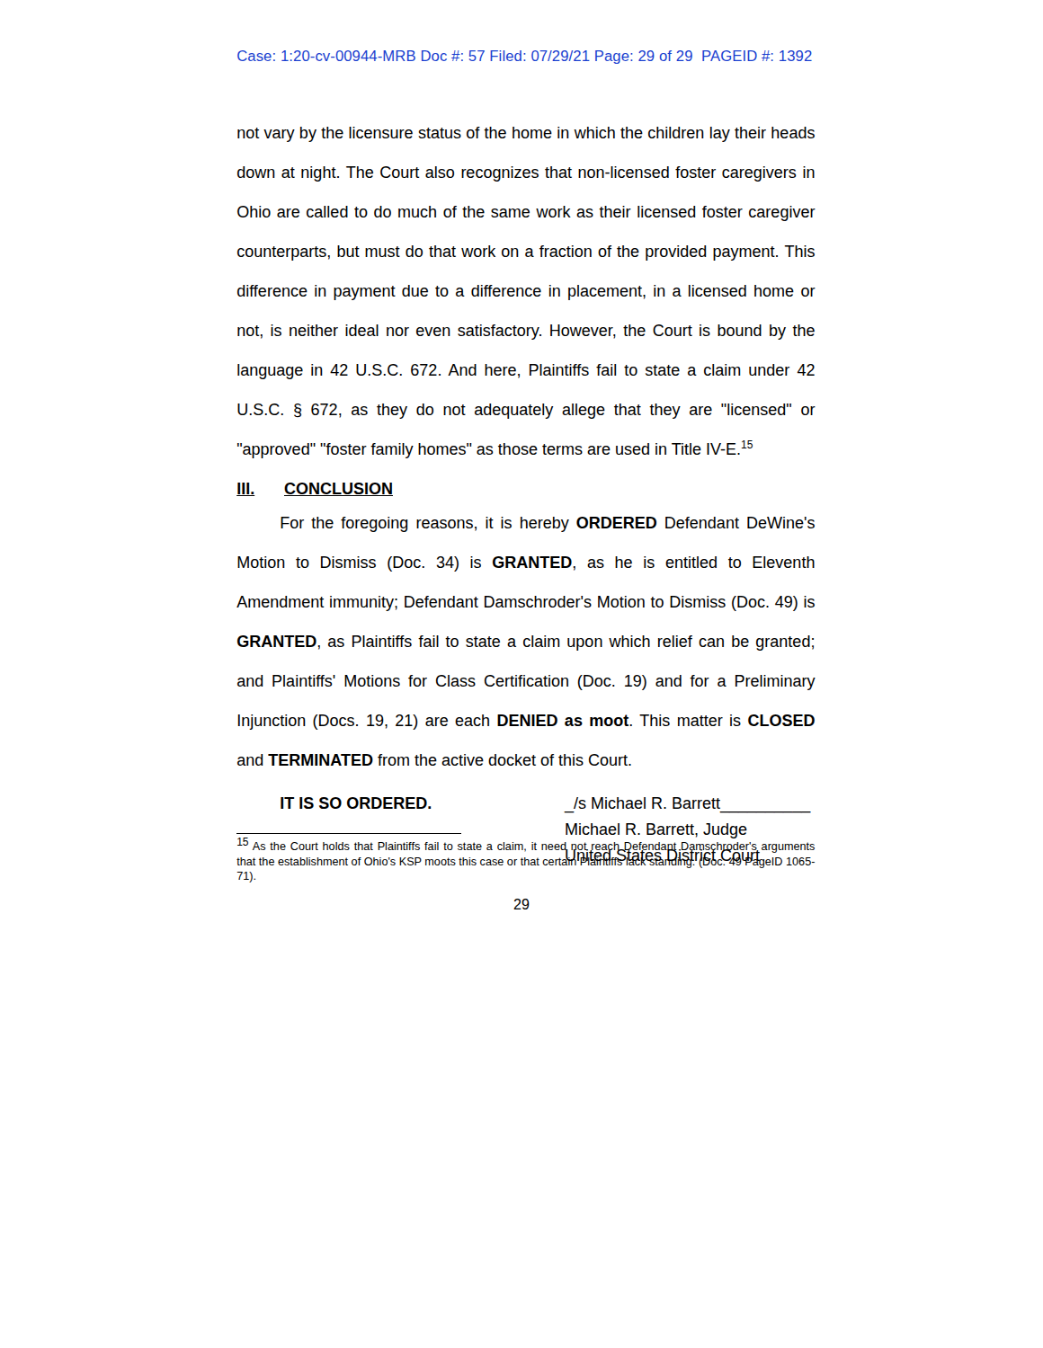Case: 1:20-cv-00944-MRB Doc #: 57 Filed: 07/29/21 Page: 29 of 29 PAGEID #: 1392
not vary by the licensure status of the home in which the children lay their heads down at night. The Court also recognizes that non-licensed foster caregivers in Ohio are called to do much of the same work as their licensed foster caregiver counterparts, but must do that work on a fraction of the provided payment. This difference in payment due to a difference in placement, in a licensed home or not, is neither ideal nor even satisfactory. However, the Court is bound by the language in 42 U.S.C. 672. And here, Plaintiffs fail to state a claim under 42 U.S.C. § 672, as they do not adequately allege that they are "licensed" or "approved" "foster family homes" as those terms are used in Title IV-E.15
III. CONCLUSION
For the foregoing reasons, it is hereby ORDERED Defendant DeWine's Motion to Dismiss (Doc. 34) is GRANTED, as he is entitled to Eleventh Amendment immunity; Defendant Damschroder's Motion to Dismiss (Doc. 49) is GRANTED, as Plaintiffs fail to state a claim upon which relief can be granted; and Plaintiffs' Motions for Class Certification (Doc. 19) and for a Preliminary Injunction (Docs. 19, 21) are each DENIED as moot. This matter is CLOSED and TERMINATED from the active docket of this Court.
IT IS SO ORDERED.
_/s Michael R. Barrett__________
Michael R. Barrett, Judge
United States District Court
15 As the Court holds that Plaintiffs fail to state a claim, it need not reach Defendant Damschroder's arguments that the establishment of Ohio's KSP moots this case or that certain Plaintiffs lack standing. (Doc. 49 PageID 1065-71).
29